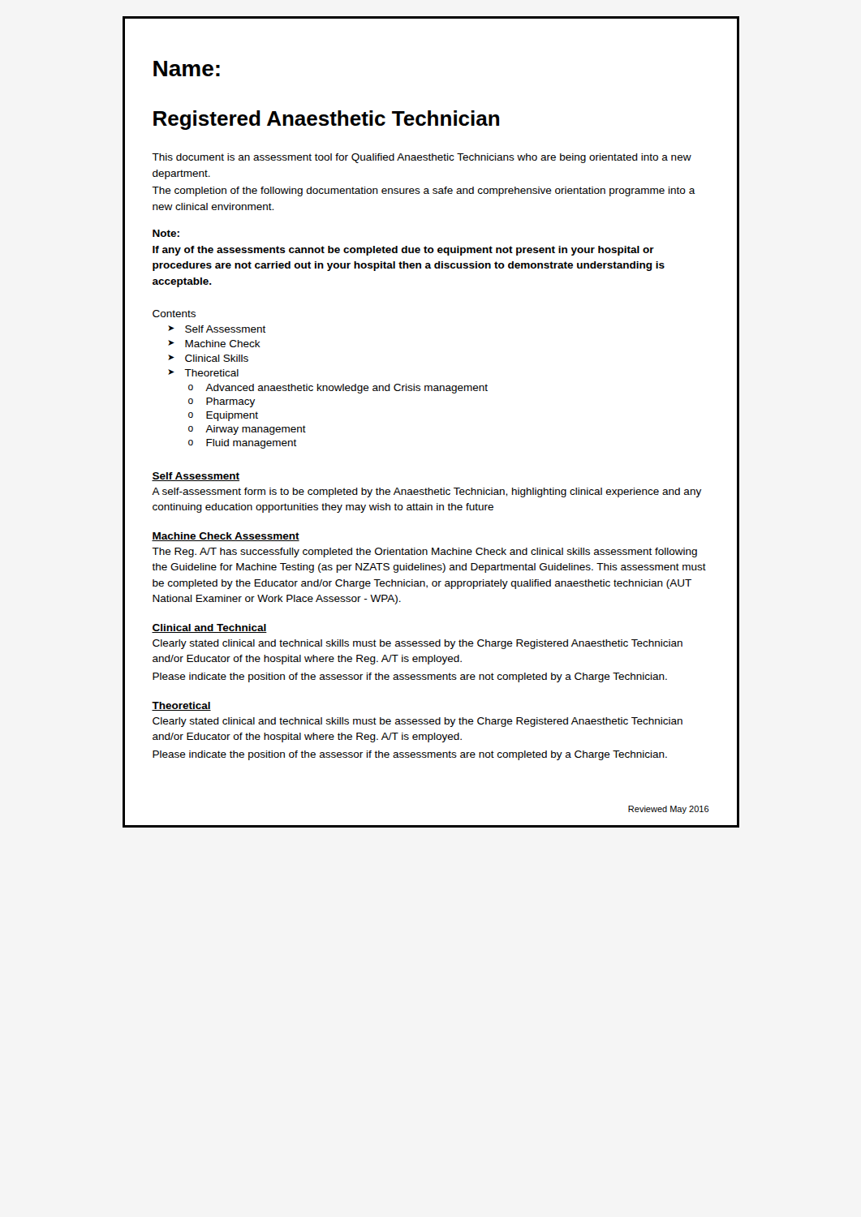Name:
Registered Anaesthetic Technician
This document is an assessment tool for Qualified Anaesthetic Technicians who are being orientated into a new department.
The completion of the following documentation ensures a safe and comprehensive orientation programme into a new clinical environment.
Note:
If any of the assessments cannot be completed due to equipment not present in your hospital or procedures are not carried out in your hospital then a discussion to demonstrate understanding is acceptable.
Contents
Self Assessment
Machine Check
Clinical Skills
Theoretical
Advanced anaesthetic knowledge and Crisis management
Pharmacy
Equipment
Airway management
Fluid management
Self Assessment
A self-assessment form is to be completed by the Anaesthetic Technician, highlighting clinical experience and any continuing education opportunities they may wish to attain in the future
Machine Check Assessment
The Reg. A/T has successfully completed the Orientation Machine Check and clinical skills assessment following the Guideline for Machine Testing (as per NZATS guidelines) and Departmental Guidelines. This assessment must be completed by the Educator and/or Charge Technician, or appropriately qualified anaesthetic technician (AUT National Examiner or Work Place Assessor - WPA).
Clinical and Technical
Clearly stated clinical and technical skills must be assessed by the Charge Registered Anaesthetic Technician and/or Educator of the hospital where the Reg. A/T is employed.
Please indicate the position of the assessor if the assessments are not completed by a Charge Technician.
Theoretical
Clearly stated clinical and technical skills must be assessed by the Charge Registered Anaesthetic Technician and/or Educator of the hospital where the Reg. A/T is employed.
Please indicate the position of the assessor if the assessments are not completed by a Charge Technician.
Reviewed May 2016